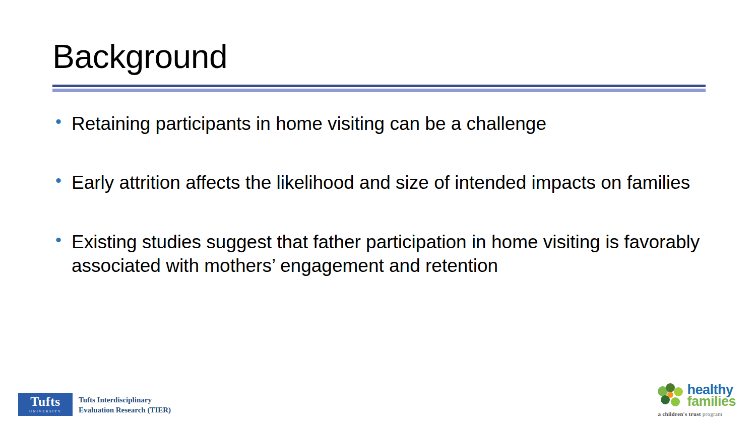Background
Retaining participants in home visiting can be a challenge
Early attrition affects the likelihood and size of intended impacts on families
Existing studies suggest that father participation in home visiting is favorably associated with mothers’ engagement and retention
Tufts
UNIVERSITY
Tufts Interdisciplinary
Evaluation Research (TIER)
healthy families
a children's trust program